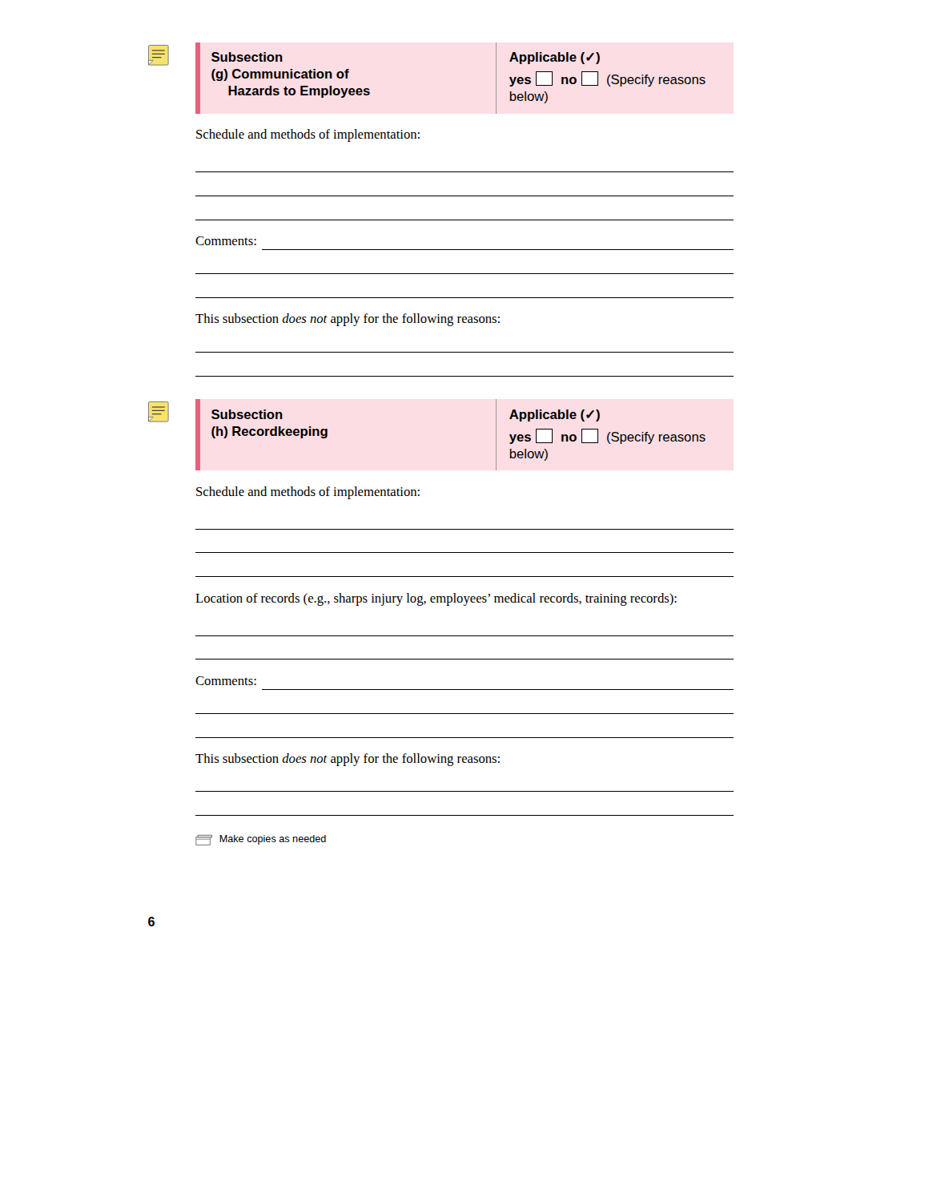Subsection
(g) Communication of
Hazards to Employees
Applicable (✓)
yes no (Specify reasons below)
Schedule and methods of implementation:
Comments:
This subsection does not apply for the following reasons:
Subsection
(h) Recordkeeping
Applicable (✓)
yes no (Specify reasons below)
Schedule and methods of implementation:
Location of records (e.g., sharps injury log, employees’ medical records, training records):
Comments:
This subsection does not apply for the following reasons:
Make copies as needed
6